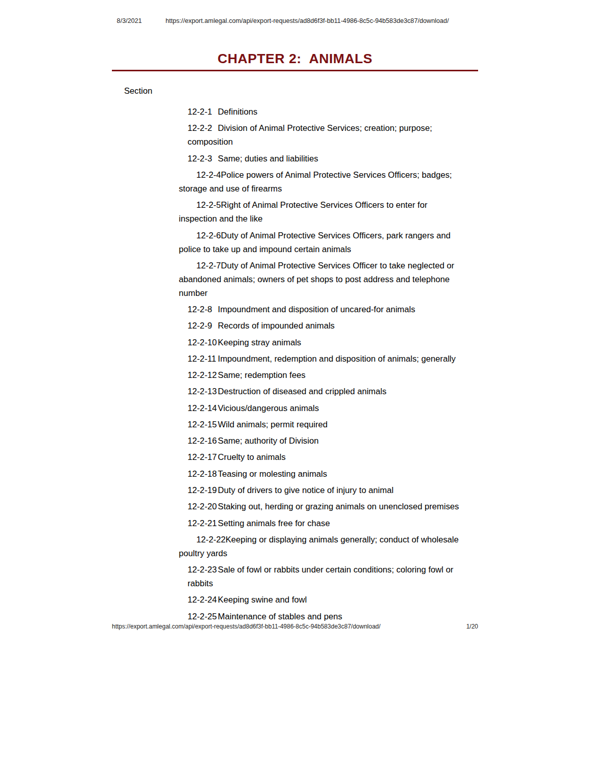8/3/2021
https://export.amlegal.com/api/export-requests/ad8d6f3f-bb11-4986-8c5c-94b583de3c87/download/
CHAPTER 2: ANIMALS
Section
12-2-1 Definitions
12-2-2 Division of Animal Protective Services; creation; purpose; composition
12-2-3 Same; duties and liabilities
12-2-4 Police powers of Animal Protective Services Officers; badges; storage and use of firearms
12-2-5 Right of Animal Protective Services Officers to enter for inspection and the like
12-2-6 Duty of Animal Protective Services Officers, park rangers and police to take up and impound certain animals
12-2-7 Duty of Animal Protective Services Officer to take neglected or abandoned animals; owners of pet shops to post address and telephone number
12-2-8 Impoundment and disposition of uncared-for animals
12-2-9 Records of impounded animals
12-2-10 Keeping stray animals
12-2-11 Impoundment, redemption and disposition of animals; generally
12-2-12 Same; redemption fees
12-2-13 Destruction of diseased and crippled animals
12-2-14 Vicious/dangerous animals
12-2-15 Wild animals; permit required
12-2-16 Same; authority of Division
12-2-17 Cruelty to animals
12-2-18 Teasing or molesting animals
12-2-19 Duty of drivers to give notice of injury to animal
12-2-20 Staking out, herding or grazing animals on unenclosed premises
12-2-21 Setting animals free for chase
12-2-22 Keeping or displaying animals generally; conduct of wholesale poultry yards
12-2-23 Sale of fowl or rabbits under certain conditions; coloring fowl or rabbits
12-2-24 Keeping swine and fowl
12-2-25 Maintenance of stables and pens
https://export.amlegal.com/api/export-requests/ad8d6f3f-bb11-4986-8c5c-94b583de3c87/download/
1/20